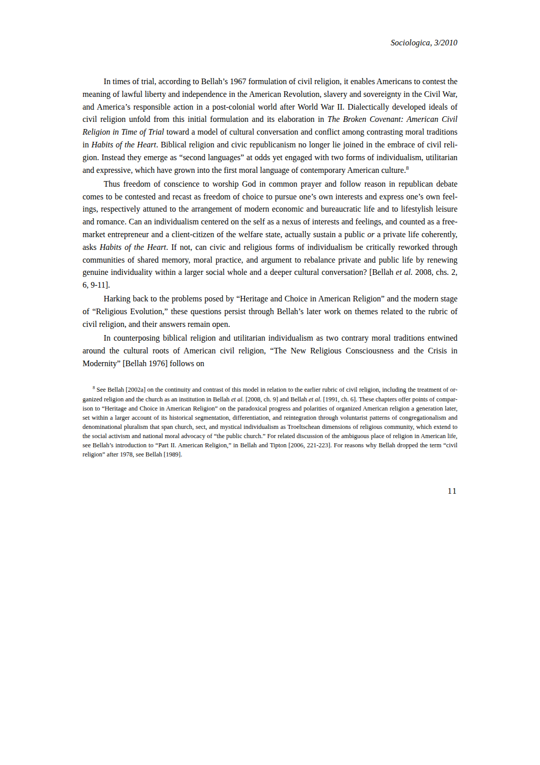Sociologica, 3/2010
In times of trial, according to Bellah’s 1967 formulation of civil religion, it enables Americans to contest the meaning of lawful liberty and independence in the American Revolution, slavery and sovereignty in the Civil War, and America’s responsible action in a post-colonial world after World War II. Dialectically developed ideals of civil religion unfold from this initial formulation and its elaboration in The Broken Covenant: American Civil Religion in Time of Trial toward a model of cultural conversation and conflict among contrasting moral traditions in Habits of the Heart. Biblical religion and civic republicanism no longer lie joined in the embrace of civil religion. Instead they emerge as “second languages” at odds yet engaged with two forms of individualism, utilitarian and expressive, which have grown into the first moral language of contemporary American culture.8
Thus freedom of conscience to worship God in common prayer and follow reason in republican debate comes to be contested and recast as freedom of choice to pursue one’s own interests and express one’s own feelings, respectively attuned to the arrangement of modern economic and bureaucratic life and to lifestylish leisure and romance. Can an individualism centered on the self as a nexus of interests and feelings, and counted as a free-market entrepreneur and a client-citizen of the welfare state, actually sustain a public or a private life coherently, asks Habits of the Heart. If not, can civic and religious forms of individualism be critically reworked through communities of shared memory, moral practice, and argument to rebalance private and public life by renewing genuine individuality within a larger social whole and a deeper cultural conversation? [Bellah et al. 2008, chs. 2, 6, 9-11].
Harking back to the problems posed by “Heritage and Choice in American Religion” and the modern stage of “Religious Evolution,” these questions persist through Bellah’s later work on themes related to the rubric of civil religion, and their answers remain open.
In counterposing biblical religion and utilitarian individualism as two contrary moral traditions entwined around the cultural roots of American civil religion, “The New Religious Consciousness and the Crisis in Modernity” [Bellah 1976] follows on
8 See Bellah [2002a] on the continuity and contrast of this model in relation to the earlier rubric of civil religion, including the treatment of organized religion and the church as an institution in Bellah et al. [2008, ch. 9] and Bellah et al. [1991, ch. 6]. These chapters offer points of comparison to “Heritage and Choice in American Religion” on the paradoxical progress and polarities of organized American religion a generation later, set within a larger account of its historical segmentation, differentiation, and reintegration through voluntarist patterns of congregationalism and denominational pluralism that span church, sect, and mystical individualism as Troeltschean dimensions of religious community, which extend to the social activism and national moral advocacy of “the public church.” For related discussion of the ambiguous place of religion in American life, see Bellah’s introduction to “Part II. American Religion,” in Bellah and Tipton [2006, 221-223]. For reasons why Bellah dropped the term “civil religion” after 1978, see Bellah [1989].
11